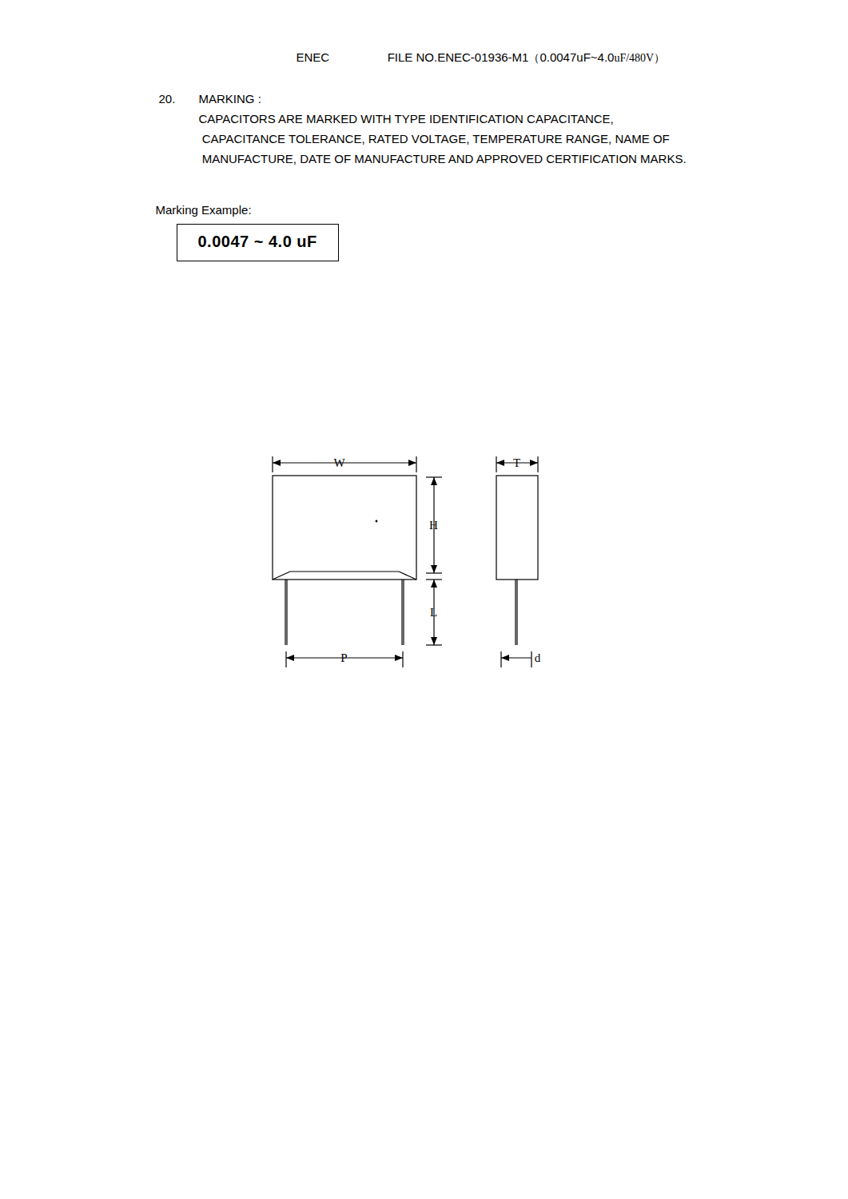ENEC FILE NO.ENEC-01936-M1（0.0047uF~4.0 uF/480V）
20.
MARKING :
CAPACITORS ARE MARKED WITH TYPE IDENTIFICATION CAPACITANCE,
CAPACITANCE TOLERANCE, RATED VOLTAGE, TEMPERATURE RANGE, NAME OF
MANUFACTURE, DATE OF MANUFACTURE AND APPROVED CERTIFICATION MARKS.
Marking Example:
0.0047 ~ 4.0 uF
W H L P T d